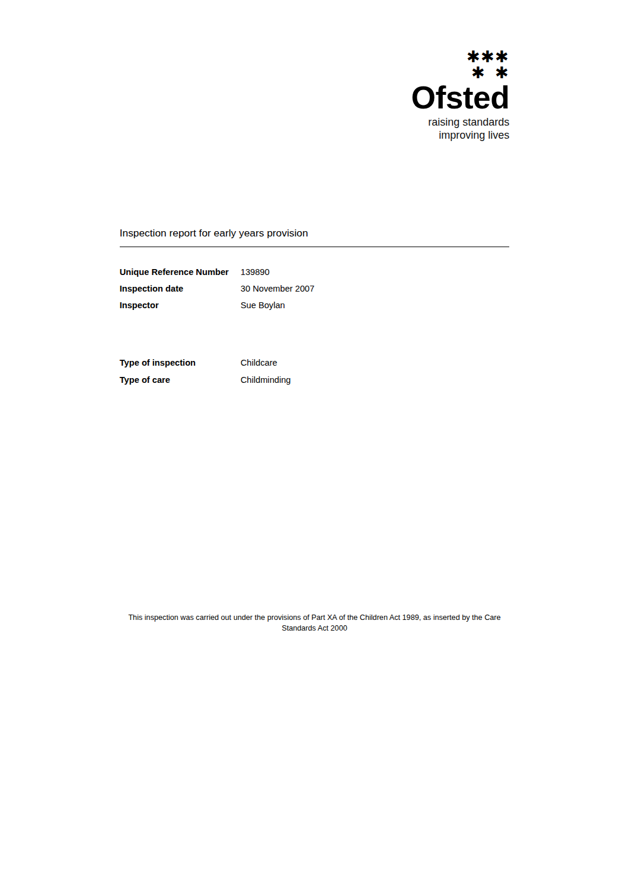✱✱✱
✱ ✱
Ofsted
raising standards
improving lives
Inspection report for early years provision
| Unique Reference Number | 139890 |
| Inspection date | 30 November 2007 |
| Inspector | Sue Boylan |
| Type of inspection | Childcare |
| Type of care | Childminding |
This inspection was carried out under the provisions of Part XA of the Children Act 1989, as inserted by the Care
Standards Act 2000